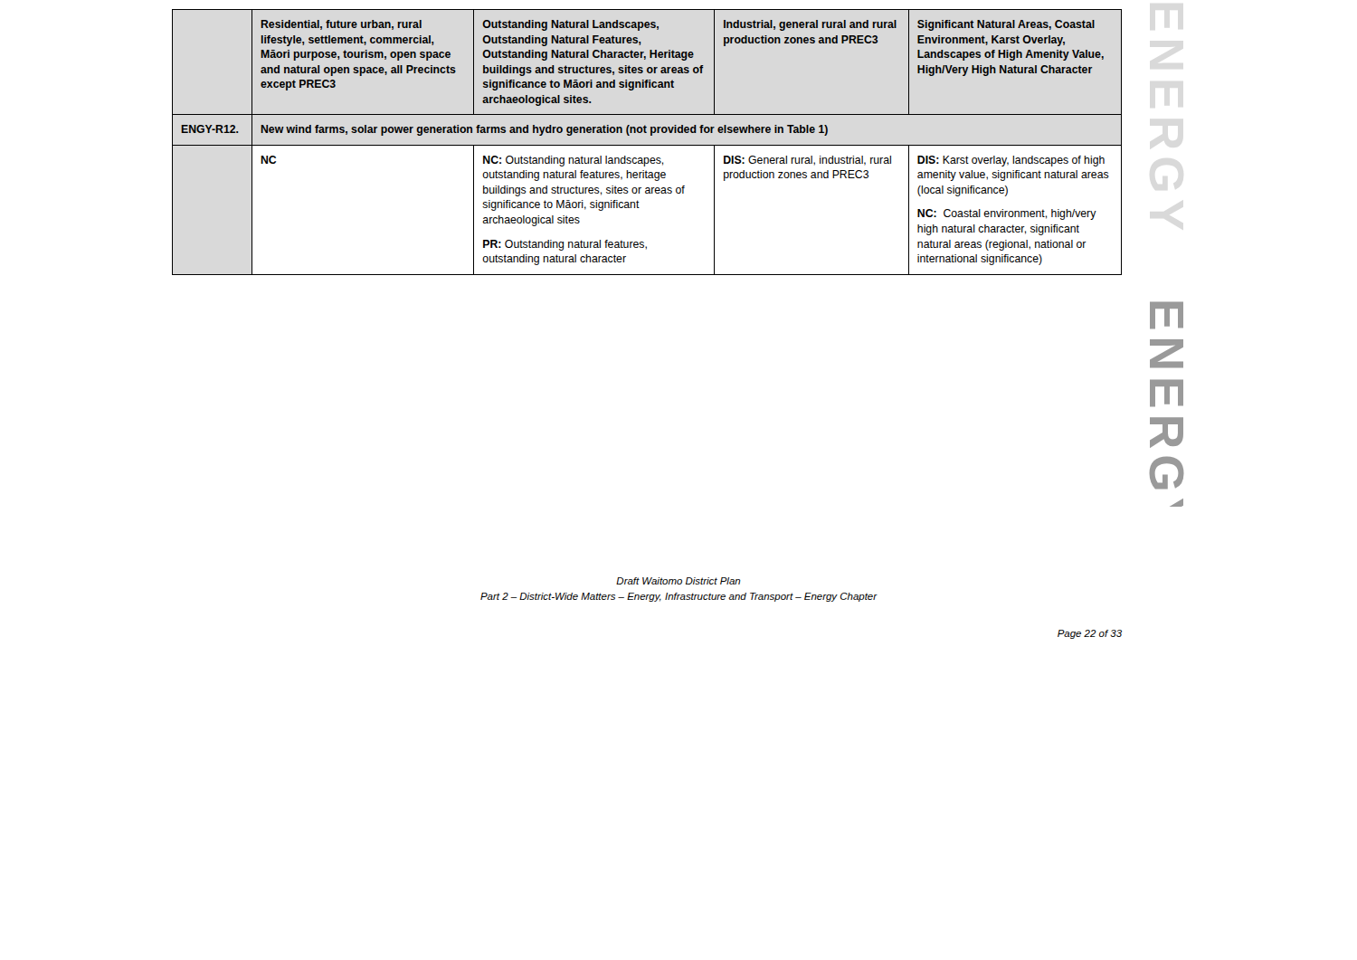ENERGY ENERGY
| | Residential, future urban, rural lifestyle, settlement, commercial, Māori purpose, tourism, open space and natural open space, all Precincts except PREC3 | Outstanding Natural Landscapes, Outstanding Natural Features, Outstanding Natural Character, Heritage buildings and structures, sites or areas of significance to Māori and significant archaeological sites. | Industrial, general rural and rural production zones and PREC3 | Significant Natural Areas, Coastal Environment, Karst Overlay, Landscapes of High Amenity Value, High/Very High Natural Character |
| ENGY-R12. | New wind farms, solar power generation farms and hydro generation (not provided for elsewhere in Table 1) |
| | NC | NC: Outstanding natural landscapes, outstanding natural features, heritage buildings and structures, sites or areas of significance to Māori, significant archaeological sites PR: Outstanding natural features, outstanding natural character | DIS: General rural, industrial, rural production zones and PREC3 | DIS: Karst overlay, landscapes of high amenity value, significant natural areas (local significance) NC: Coastal environment, high/very high natural character, significant natural areas (regional, national or international significance) |
Draft Waitomo District Plan
Part 2 – District-Wide Matters – Energy, Infrastructure and Transport – Energy Chapter
Page 22 of 33